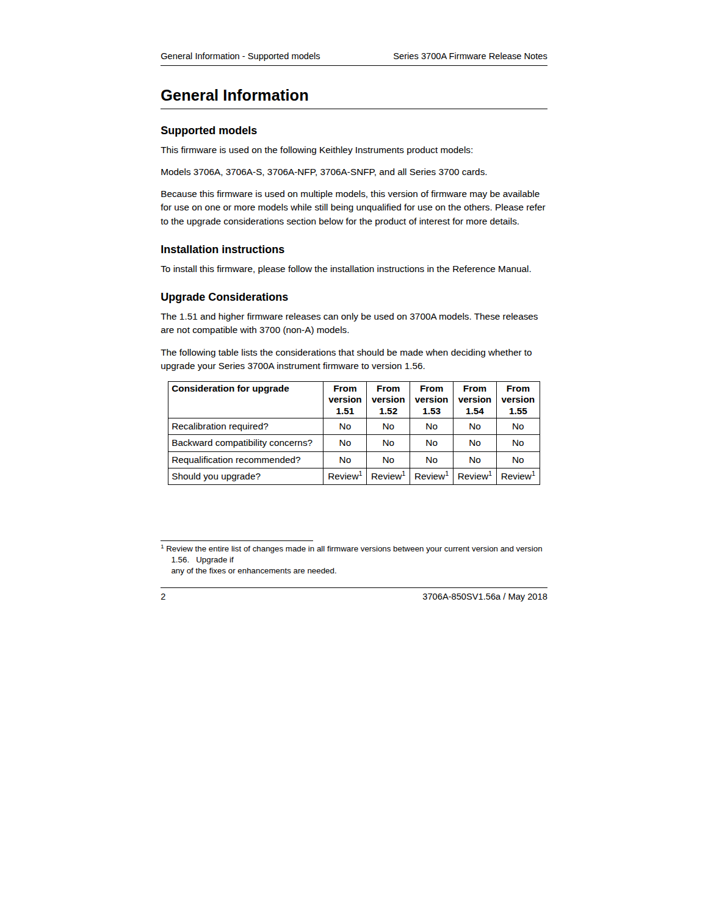General Information - Supported models Series 3700A Firmware Release Notes
General Information
Supported models
This firmware is used on the following Keithley Instruments product models:
Models 3706A, 3706A-S, 3706A-NFP, 3706A-SNFP, and all Series 3700 cards.
Because this firmware is used on multiple models, this version of firmware may be available for use on one or more models while still being unqualified for use on the others. Please refer to the upgrade considerations section below for the product of interest for more details.
Installation instructions
To install this firmware, please follow the installation instructions in the Reference Manual.
Upgrade Considerations
The 1.51 and higher firmware releases can only be used on 3700A models. These releases are not compatible with 3700 (non-A) models.
The following table lists the considerations that should be made when deciding whether to upgrade your Series 3700A instrument firmware to version 1.56.
| Consideration for upgrade | From version 1.51 | From version 1.52 | From version 1.53 | From version 1.54 | From version 1.55 |
| --- | --- | --- | --- | --- | --- |
| Recalibration required? | No | No | No | No | No |
| Backward compatibility concerns? | No | No | No | No | No |
| Requalification recommended? | No | No | No | No | No |
| Should you upgrade? | Review 1 | Review 1 | Review 1 | Review 1 | Review 1 |
1 Review the entire list of changes made in all firmware versions between your current version and version 1.56. Upgrade if any of the fixes or enhancements are needed.
2 3706A-850SV1.56a / May 2018